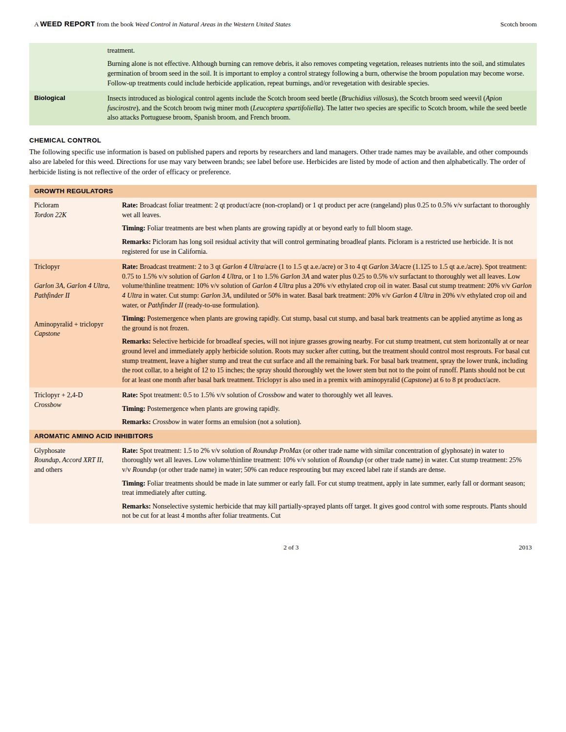A WEED REPORT from the book Weed Control in Natural Areas in the Western United States
Scotch broom
| | treatment. Burning alone is not effective. Although burning can remove debris, it also removes competing vegetation, releases nutrients into the soil, and stimulates germination of broom seed in the soil. It is important to employ a control strategy following a burn, otherwise the broom population may become worse. Follow-up treatments could include herbicide application, repeat burnings, and/or revegetation with desirable species. |
| Biological | Insects introduced as biological control agents include the Scotch broom seed beetle ( Bruchidius villosus ), the Scotch broom seed weevil ( Apion fuscirostre ), and the Scotch broom twig miner moth ( Leucoptera spartifoliella ). The latter two species are specific to Scotch broom, while the seed beetle also attacks Portuguese broom, Spanish broom, and French broom. |
CHEMICAL CONTROL
The following specific use information is based on published papers and reports by researchers and land managers. Other trade names may be available, and other compounds also are labeled for this weed. Directions for use may vary between brands; see label before use. Herbicides are listed by mode of action and then alphabetically. The order of herbicide listing is not reflective of the order of efficacy or preference.
| GROWTH REGULATORS |
| Picloram Tordon 22K | Rate: Broadcast foliar treatment: 2 qt product/acre (non-cropland) or 1 qt product per acre (rangeland) plus 0.25 to 0.5% v/v surfactant to thoroughly wet all leaves. Timing: Foliar treatments are best when plants are growing rapidly at or beyond early to full bloom stage. Remarks: Picloram has long soil residual activity that will control germinating broadleaf plants. Picloram is a restricted use herbicide. It is not registered for use in California. |
| Triclopyr Garlon 3A, Garlon 4 Ultra, Pathfinder II Aminopyralid + triclopyr Capstone | Rate: Broadcast treatment: 2 to 3 qt Garlon 4 Ultra /acre (1 to 1.5 qt a.e./acre) or 3 to 4 qt Garlon 3A /acre (1.125 to 1.5 qt a.e./acre). Spot treatment: 0.75 to 1.5% v/v solution of Garlon 4 Ultra , or 1 to 1.5% Garlon 3A and water plus 0.25 to 0.5% v/v surfactant to thoroughly wet all leaves. Low volume/thinline treatment: 10% v/v solution of Garlon 4 Ultra plus a 20% v/v ethylated crop oil in water. Basal cut stump treatment: 20% v/v Garlon 4 Ultra in water. Cut stump: Garlon 3A , undiluted or 50% in water. Basal bark treatment: 20% v/v Garlon 4 Ultra in 20% v/v ethylated crop oil and water, or Pathfinder II (ready-to-use formulation). Timing: Postemergence when plants are growing rapidly. Cut stump, basal cut stump, and basal bark treatments can be applied anytime as long as the ground is not frozen. Remarks: Selective herbicide for broadleaf species, will not injure grasses growing nearby. For cut stump treatment, cut stem horizontally at or near ground level and immediately apply herbicide solution. Roots may sucker after cutting, but the treatment should control most resprouts. For basal cut stump treatment, leave a higher stump and treat the cut surface and all the remaining bark. For basal bark treatment, spray the lower trunk, including the root collar, to a height of 12 to 15 inches; the spray should thoroughly wet the lower stem but not to the point of runoff. Plants should not be cut for at least one month after basal bark treatment. Triclopyr is also used in a premix with aminopyralid ( Capstone ) at 6 to 8 pt product/acre. |
| Triclopyr + 2,4-D Crossbow | Rate: Spot treatment: 0.5 to 1.5% v/v solution of Crossbow and water to thoroughly wet all leaves. Timing: Postemergence when plants are growing rapidly. Remarks: Crossbow in water forms an emulsion (not a solution). |
| AROMATIC AMINO ACID INHIBITORS |
| Glyphosate Roundup, Accord XRT II , and others | Rate: Spot treatment: 1.5 to 2% v/v solution of Roundup ProMax (or other trade name with similar concentration of glyphosate) in water to thoroughly wet all leaves. Low volume/thinline treatment: 10% v/v solution of Roundup (or other trade name) in water. Cut stump treatment: 25% v/v Roundup (or other trade name) in water; 50% can reduce resprouting but may exceed label rate if stands are dense. Timing: Foliar treatments should be made in late summer or early fall. For cut stump treatment, apply in late summer, early fall or dormant season; treat immediately after cutting. Remarks: Nonselective systemic herbicide that may kill partially-sprayed plants off target. It gives good control with some resprouts. Plants should not be cut for at least 4 months after foliar treatments. Cut |
2 of 3
2013